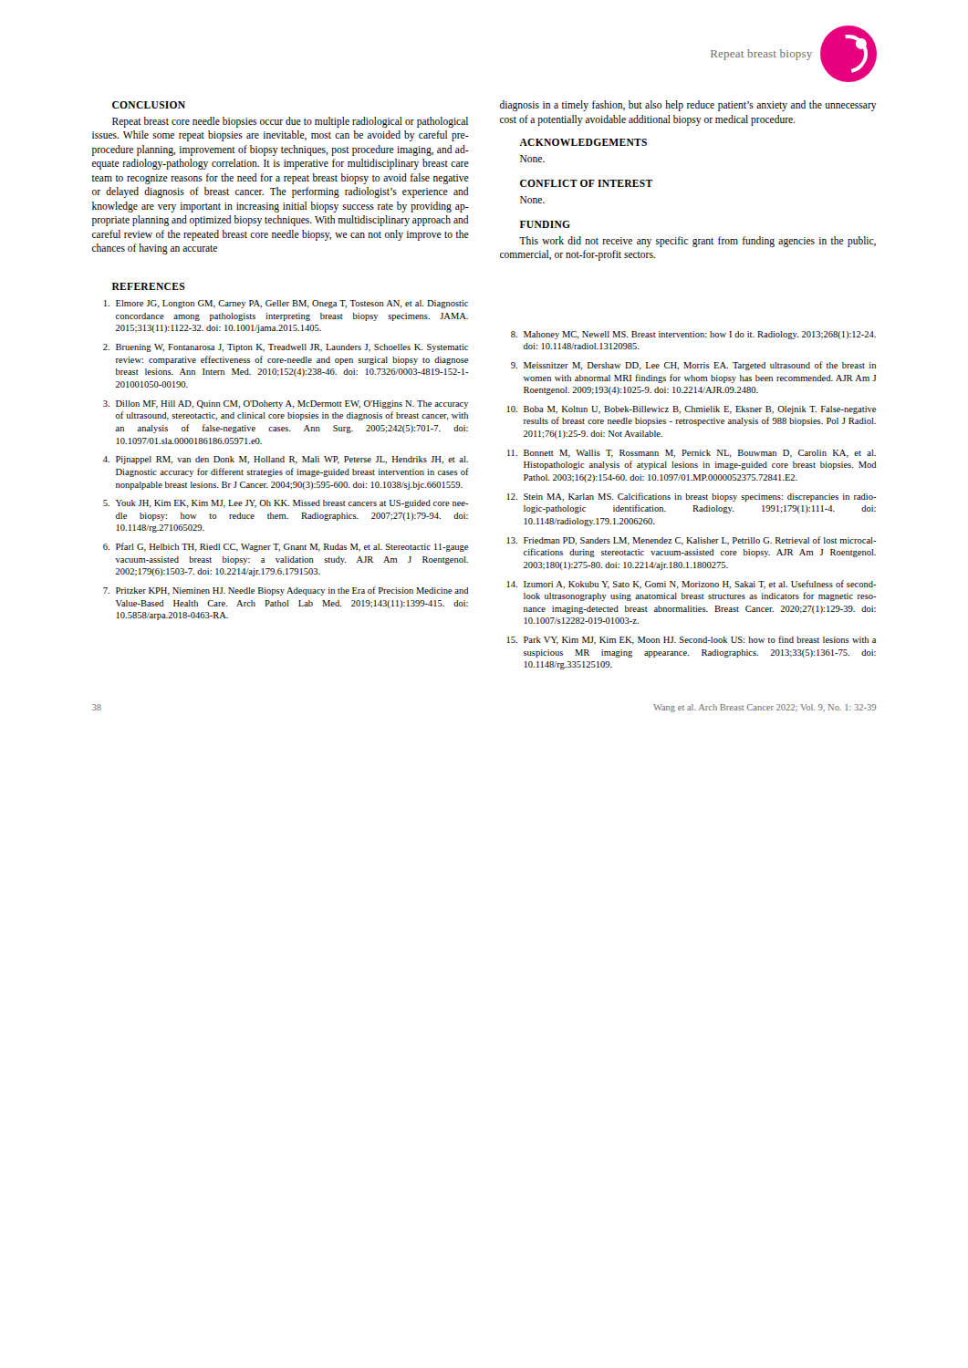Repeat breast biopsy
CONCLUSION
Repeat breast core needle biopsies occur due to multiple radiological or pathological issues. While some repeat biopsies are inevitable, most can be avoided by careful pre-procedure planning, improvement of biopsy techniques, post procedure imaging, and adequate radiology-pathology correlation. It is imperative for multidisciplinary breast care team to recognize reasons for the need for a repeat breast biopsy to avoid false negative or delayed diagnosis of breast cancer. The performing radiologist’s experience and knowledge are very important in increasing initial biopsy success rate by providing appropriate planning and optimized biopsy techniques. With multidisciplinary approach and careful review of the repeated breast core needle biopsy, we can not only improve to the chances of having an accurate
REFERENCES
Elmore JG, Longton GM, Carney PA, Geller BM, Onega T, Tosteson AN, et al. Diagnostic concordance among pathologists interpreting breast biopsy specimens. JAMA. 2015;313(11):1122-32. doi: 10.1001/jama.2015.1405.
Bruening W, Fontanarosa J, Tipton K, Treadwell JR, Launders J, Schoelles K. Systematic review: comparative effectiveness of core-needle and open surgical biopsy to diagnose breast lesions. Ann Intern Med. 2010;152(4):238-46. doi: 10.7326/0003-4819-152-1-201001050-00190.
Dillon MF, Hill AD, Quinn CM, O'Doherty A, McDermott EW, O'Higgins N. The accuracy of ultrasound, stereotactic, and clinical core biopsies in the diagnosis of breast cancer, with an analysis of false-negative cases. Ann Surg. 2005;242(5):701-7. doi: 10.1097/01.sla.0000186186.05971.e0.
Pijnappel RM, van den Donk M, Holland R, Mali WP, Peterse JL, Hendriks JH, et al. Diagnostic accuracy for different strategies of image-guided breast intervention in cases of nonpalpable breast lesions. Br J Cancer. 2004;90(3):595-600. doi: 10.1038/sj.bjc.6601559.
Youk JH, Kim EK, Kim MJ, Lee JY, Oh KK. Missed breast cancers at US-guided core needle biopsy: how to reduce them. Radiographics. 2007;27(1):79-94. doi: 10.1148/rg.271065029.
Pfarl G, Helbich TH, Riedl CC, Wagner T, Gnant M, Rudas M, et al. Stereotactic 11-gauge vacuum-assisted breast biopsy: a validation study. AJR Am J Roentgenol. 2002;179(6):1503-7. doi: 10.2214/ajr.179.6.1791503.
Pritzker KPH, Nieminen HJ. Needle Biopsy Adequacy in the Era of Precision Medicine and Value-Based Health Care. Arch Pathol Lab Med. 2019;143(11):1399-415. doi: 10.5858/arpa.2018-0463-RA.
diagnosis in a timely fashion, but also help reduce patient’s anxiety and the unnecessary cost of a potentially avoidable additional biopsy or medical procedure.
ACKNOWLEDGEMENTS
None.
CONFLICT OF INTEREST
None.
FUNDING
This work did not receive any specific grant from funding agencies in the public, commercial, or not-for-profit sectors.
Mahoney MC, Newell MS. Breast intervention: how I do it. Radiology. 2013;268(1):12-24. doi: 10.1148/radiol.13120985.
Meissnitzer M, Dershaw DD, Lee CH, Morris EA. Targeted ultrasound of the breast in women with abnormal MRI findings for whom biopsy has been recommended. AJR Am J Roentgenol. 2009;193(4):1025-9. doi: 10.2214/AJR.09.2480.
Boba M, Koltun U, Bobek-Billewicz B, Chmielik E, Eksner B, Olejnik T. False-negative results of breast core needle biopsies - retrospective analysis of 988 biopsies. Pol J Radiol. 2011;76(1):25-9. doi: Not Available.
Bonnett M, Wallis T, Rossmann M, Pernick NL, Bouwman D, Carolin KA, et al. Histopathologic analysis of atypical lesions in image-guided core breast biopsies. Mod Pathol. 2003;16(2):154-60. doi: 10.1097/01.MP.0000052375.72841.E2.
Stein MA, Karlan MS. Calcifications in breast biopsy specimens: discrepancies in radiologic-pathologic identification. Radiology. 1991;179(1):111-4. doi: 10.1148/radiology.179.1.2006260.
Friedman PD, Sanders LM, Menendez C, Kalisher L, Petrillo G. Retrieval of lost microcalcifications during stereotactic vacuum-assisted core biopsy. AJR Am J Roentgenol. 2003;180(1):275-80. doi: 10.2214/ajr.180.1.1800275.
Izumori A, Kokubu Y, Sato K, Gomi N, Morizono H, Sakai T, et al. Usefulness of second-look ultrasonography using anatomical breast structures as indicators for magnetic resonance imaging-detected breast abnormalities. Breast Cancer. 2020;27(1):129-39. doi: 10.1007/s12282-019-01003-z.
Park VY, Kim MJ, Kim EK, Moon HJ. Second-look US: how to find breast lesions with a suspicious MR imaging appearance. Radiographics. 2013;33(5):1361-75. doi: 10.1148/rg.335125109.
38
Wang et al. Arch Breast Cancer 2022; Vol. 9, No. 1: 32-39